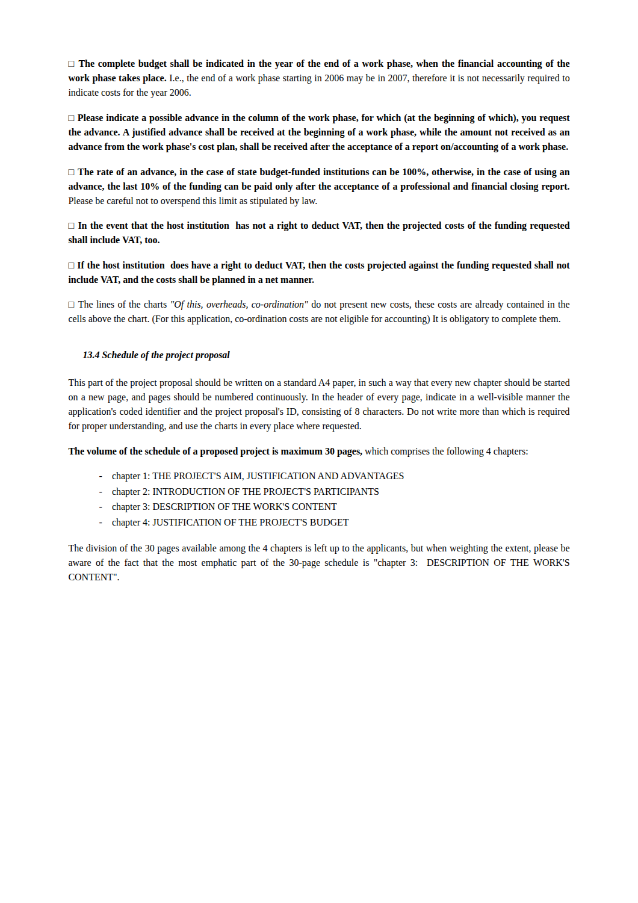The complete budget shall be indicated in the year of the end of a work phase, when the financial accounting of the work phase takes place. I.e., the end of a work phase starting in 2006 may be in 2007, therefore it is not necessarily required to indicate costs for the year 2006.
Please indicate a possible advance in the column of the work phase, for which (at the beginning of which), you request the advance. A justified advance shall be received at the beginning of a work phase, while the amount not received as an advance from the work phase's cost plan, shall be received after the acceptance of a report on/accounting of a work phase.
The rate of an advance, in the case of state budget-funded institutions can be 100%, otherwise, in the case of using an advance, the last 10% of the funding can be paid only after the acceptance of a professional and financial closing report. Please be careful not to overspend this limit as stipulated by law.
In the event that the host institution has not a right to deduct VAT, then the projected costs of the funding requested shall include VAT, too.
If the host institution does have a right to deduct VAT, then the costs projected against the funding requested shall not include VAT, and the costs shall be planned in a net manner.
The lines of the charts "Of this, overheads, co-ordination" do not present new costs, these costs are already contained in the cells above the chart. (For this application, co-ordination costs are not eligible for accounting) It is obligatory to complete them.
13.4 Schedule of the project proposal
This part of the project proposal should be written on a standard A4 paper, in such a way that every new chapter should be started on a new page, and pages should be numbered continuously. In the header of every page, indicate in a well-visible manner the application's coded identifier and the project proposal's ID, consisting of 8 characters. Do not write more than which is required for proper understanding, and use the charts in every place where requested.
The volume of the schedule of a proposed project is maximum 30 pages, which comprises the following 4 chapters:
chapter 1: THE PROJECT'S AIM, JUSTIFICATION AND ADVANTAGES
chapter 2: INTRODUCTION OF THE PROJECT'S PARTICIPANTS
chapter 3: DESCRIPTION OF THE WORK'S CONTENT
chapter 4: JUSTIFICATION OF THE PROJECT'S BUDGET
The division of the 30 pages available among the 4 chapters is left up to the applicants, but when weighting the extent, please be aware of the fact that the most emphatic part of the 30-page schedule is "chapter 3: DESCRIPTION OF THE WORK'S CONTENT".